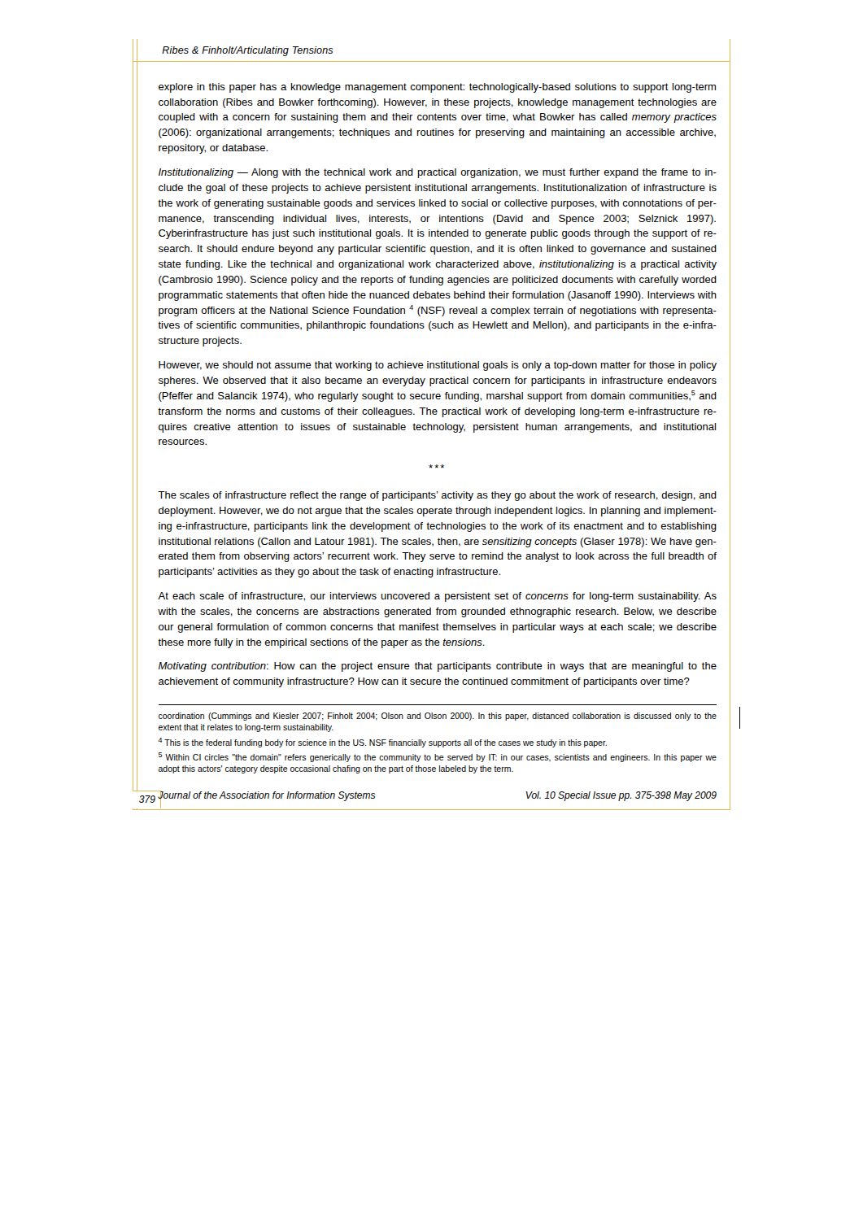Ribes & Finholt/Articulating Tensions
explore in this paper has a knowledge management component: technologically-based solutions to support long-term collaboration (Ribes and Bowker forthcoming). However, in these projects, knowledge management technologies are coupled with a concern for sustaining them and their contents over time, what Bowker has called memory practices (2006): organizational arrangements; techniques and routines for preserving and maintaining an accessible archive, repository, or database.
Institutionalizing — Along with the technical work and practical organization, we must further expand the frame to include the goal of these projects to achieve persistent institutional arrangements. Institutionalization of infrastructure is the work of generating sustainable goods and services linked to social or collective purposes, with connotations of permanence, transcending individual lives, interests, or intentions (David and Spence 2003; Selznick 1997). Cyberinfrastructure has just such institutional goals. It is intended to generate public goods through the support of research. It should endure beyond any particular scientific question, and it is often linked to governance and sustained state funding. Like the technical and organizational work characterized above, institutionalizing is a practical activity (Cambrosio 1990). Science policy and the reports of funding agencies are politicized documents with carefully worded programmatic statements that often hide the nuanced debates behind their formulation (Jasanoff 1990). Interviews with program officers at the National Science Foundation 4 (NSF) reveal a complex terrain of negotiations with representatives of scientific communities, philanthropic foundations (such as Hewlett and Mellon), and participants in the e-infrastructure projects.
However, we should not assume that working to achieve institutional goals is only a top-down matter for those in policy spheres. We observed that it also became an everyday practical concern for participants in infrastructure endeavors (Pfeffer and Salancik 1974), who regularly sought to secure funding, marshal support from domain communities,5 and transform the norms and customs of their colleagues. The practical work of developing long-term e-infrastructure requires creative attention to issues of sustainable technology, persistent human arrangements, and institutional resources.
***
The scales of infrastructure reflect the range of participants’ activity as they go about the work of research, design, and deployment. However, we do not argue that the scales operate through independent logics. In planning and implementing e-infrastructure, participants link the development of technologies to the work of its enactment and to establishing institutional relations (Callon and Latour 1981). The scales, then, are sensitizing concepts (Glaser 1978): We have generated them from observing actors’ recurrent work. They serve to remind the analyst to look across the full breadth of participants’ activities as they go about the task of enacting infrastructure.
At each scale of infrastructure, our interviews uncovered a persistent set of concerns for long-term sustainability. As with the scales, the concerns are abstractions generated from grounded ethnographic research. Below, we describe our general formulation of common concerns that manifest themselves in particular ways at each scale; we describe these more fully in the empirical sections of the paper as the tensions.
Motivating contribution: How can the project ensure that participants contribute in ways that are meaningful to the achievement of community infrastructure? How can it secure the continued commitment of participants over time?
coordination (Cummings and Kiesler 2007; Finholt 2004; Olson and Olson 2000). In this paper, distanced collaboration is discussed only to the extent that it relates to long-term sustainability.
4 This is the federal funding body for science in the US. NSF financially supports all of the cases we study in this paper.
5 Within CI circles "the domain" refers generically to the community to be served by IT: in our cases, scientists and engineers. In this paper we adopt this actors' category despite occasional chafing on the part of those labeled by the term.
379
Journal of the Association for Information Systems Vol. 10 Special Issue pp. 375-398 May 2009